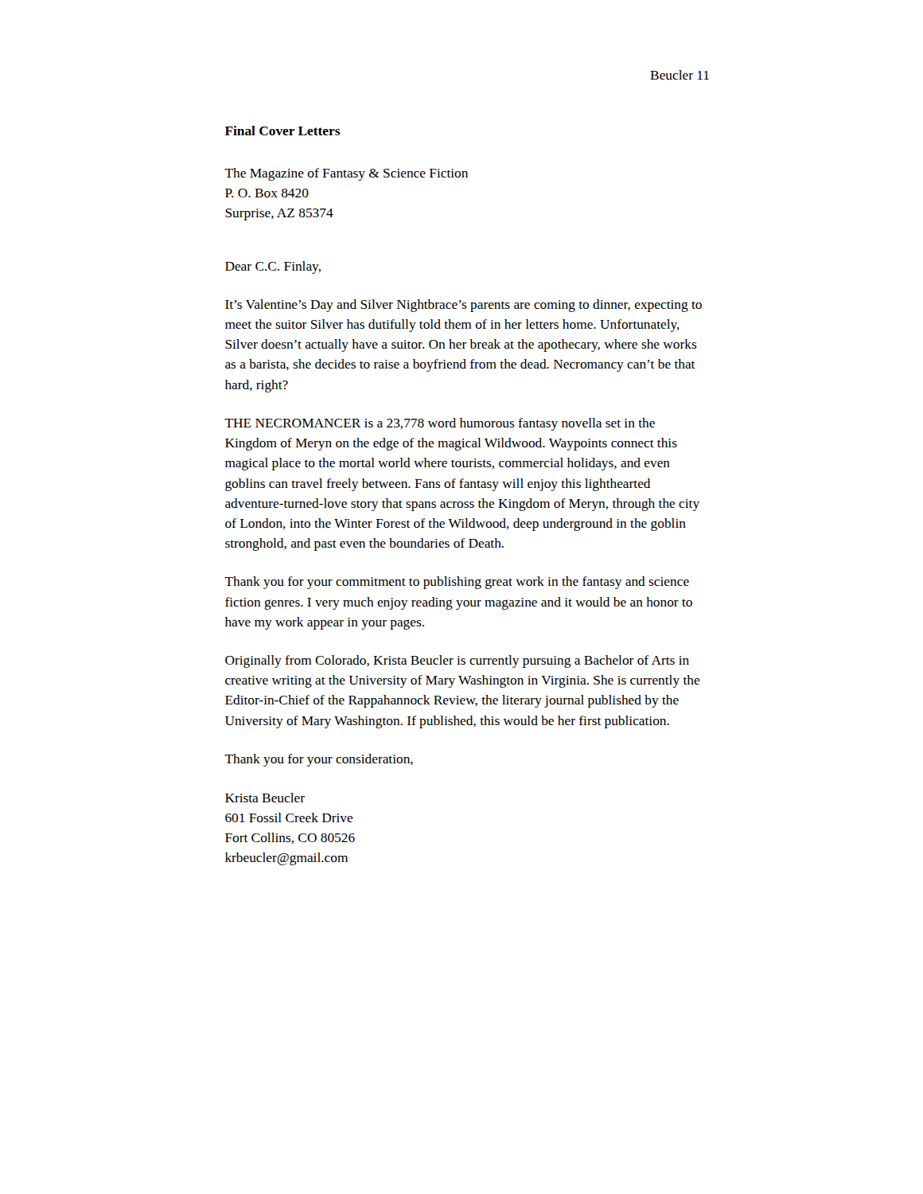Beucler 11
Final Cover Letters
The Magazine of Fantasy & Science Fiction
P. O. Box 8420
Surprise, AZ 85374
Dear C.C. Finlay,
It’s Valentine’s Day and Silver Nightbrace’s parents are coming to dinner, expecting to meet the suitor Silver has dutifully told them of in her letters home. Unfortunately, Silver doesn’t actually have a suitor. On her break at the apothecary, where she works as a barista, she decides to raise a boyfriend from the dead. Necromancy can’t be that hard, right?
THE NECROMANCER is a 23,778 word humorous fantasy novella set in the Kingdom of Meryn on the edge of the magical Wildwood. Waypoints connect this magical place to the mortal world where tourists, commercial holidays, and even goblins can travel freely between. Fans of fantasy will enjoy this lighthearted adventure-turned-love story that spans across the Kingdom of Meryn, through the city of London, into the Winter Forest of the Wildwood, deep underground in the goblin stronghold, and past even the boundaries of Death.
Thank you for your commitment to publishing great work in the fantasy and science fiction genres. I very much enjoy reading your magazine and it would be an honor to have my work appear in your pages.
Originally from Colorado, Krista Beucler is currently pursuing a Bachelor of Arts in creative writing at the University of Mary Washington in Virginia. She is currently the Editor-in-Chief of the Rappahannock Review, the literary journal published by the University of Mary Washington. If published, this would be her first publication.
Thank you for your consideration,
Krista Beucler
601 Fossil Creek Drive
Fort Collins, CO 80526
krbeucler@gmail.com